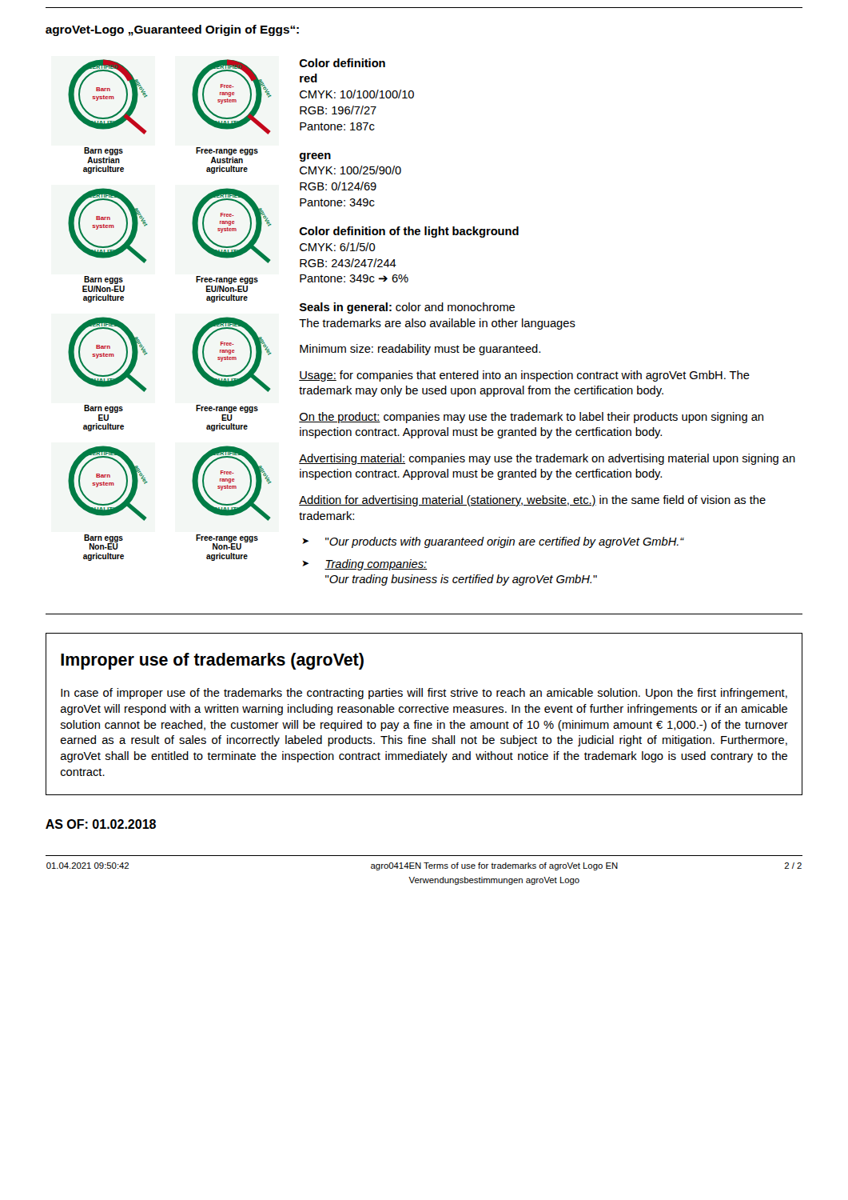agroVet-Logo „Guaranteed Origin of Eggs“:
CERTIFIED QUALITY agroVet Barn system
Barn eggs
Austrian
agriculture
CERTIFIED QUALITY agroVet Free- range system
Free-range eggs
Austrian
agriculture
CERTIFIED QUALITY agroVet Barn system
Barn eggs
EU/Non-EU
agriculture
CERTIFIED QUALITY agroVet Free- range system
Free-range eggs
EU/Non-EU
agriculture
CERTIFIED QUALITY agroVet Barn system
Barn eggs
EU
agriculture
CERTIFIED QUALITY agroVet Free- range system
Free-range eggs
EU
agriculture
CERTIFIED QUALITY agroVet Barn system
Barn eggs
Non-EU
agriculture
CERTIFIED QUALITY agroVet Free- range system
Free-range eggs
Non-EU
agriculture
Color definition
red
CMYK: 10/100/100/10
RGB: 196/7/27
Pantone: 187c
green
CMYK: 100/25/90/0
RGB: 0/124/69
Pantone: 349c
Color definition of the light background
CMYK: 6/1/5/0
RGB: 243/247/244
Pantone: 349c ➔ 6%
Seals in general: color and monochrome
The trademarks are also available in other languages
Minimum size: readability must be guaranteed.
Usage: for companies that entered into an inspection contract with agroVet GmbH. The trademark may only be used upon approval from the certification body.
On the product: companies may use the trademark to label their products upon signing an inspection contract. Approval must be granted by the certfication body.
Advertising material: companies may use the trademark on advertising material upon signing an inspection contract. Approval must be granted by the certfication body.
Addition for advertising material (stationery, website, etc.) in the same field of vision as the trademark:
"Our products with guaranteed origin are certified by agroVet GmbH.“
Trading companies:
"Our trading business is certified by agroVet GmbH."
Improper use of trademarks (agroVet)
In case of improper use of the trademarks the contracting parties will first strive to reach an amicable solution. Upon the first infringement, agroVet will respond with a written warning including reasonable corrective measures. In the event of further infringements or if an amicable solution cannot be reached, the customer will be required to pay a fine in the amount of 10 % (minimum amount € 1,000.-) of the turnover earned as a result of sales of incorrectly labeled products. This fine shall not be subject to the judicial right of mitigation. Furthermore, agroVet shall be entitled to terminate the inspection contract immediately and without notice if the trademark logo is used contrary to the contract.
AS OF: 01.02.2018
| 01.04.2021 09:50:42 | agro0414EN Terms of use for trademarks of agroVet Logo EN | 2 / 2 |
| | Verwendungsbestimmungen agroVet Logo | |